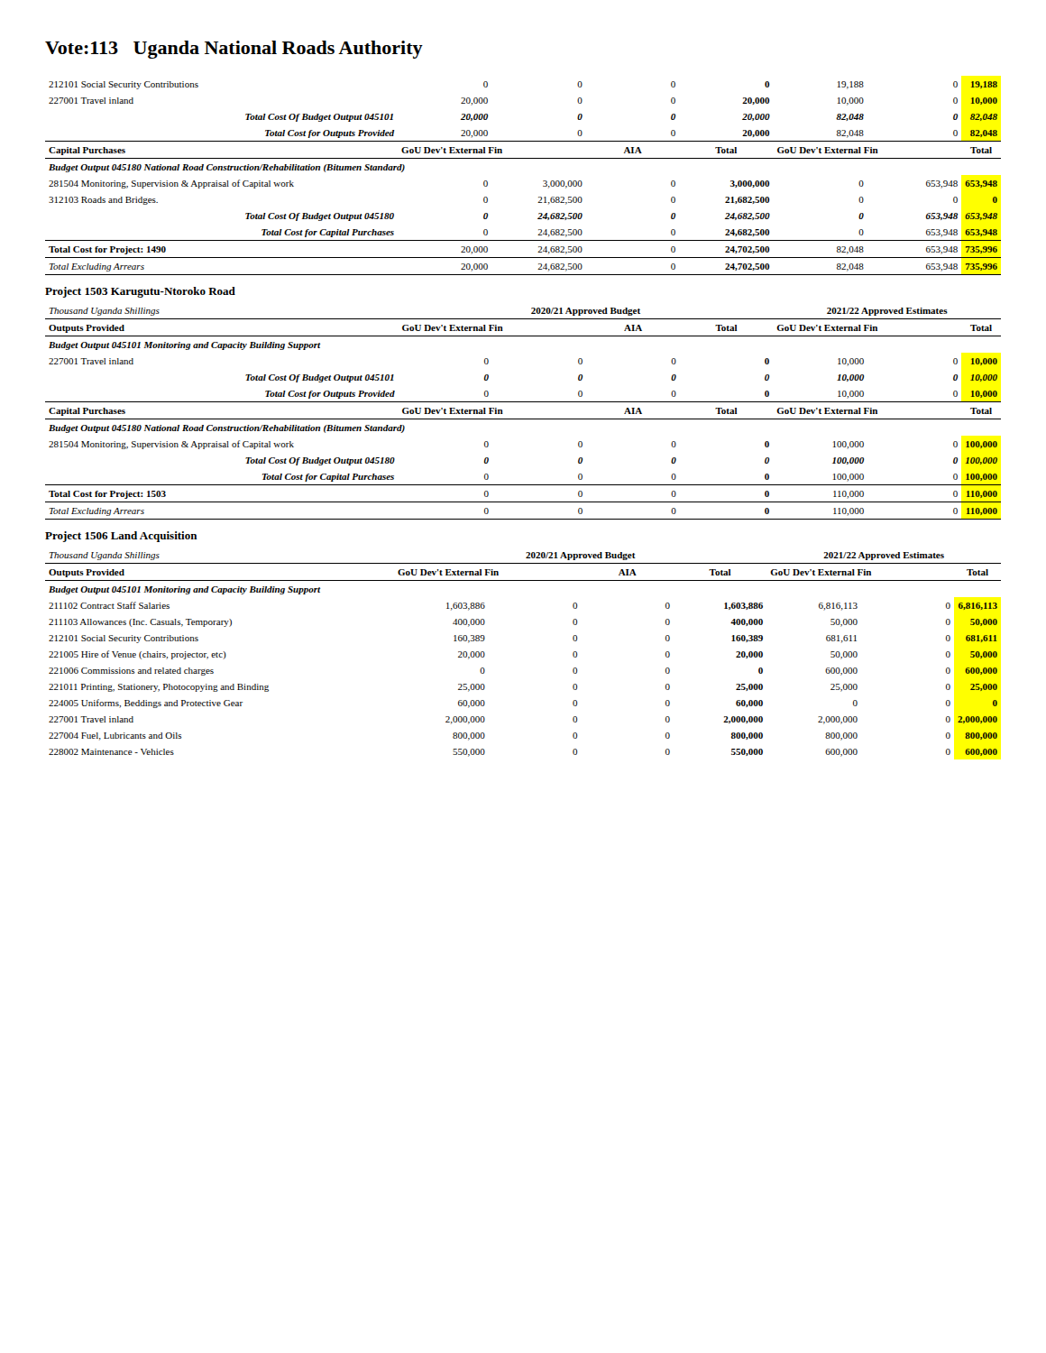Vote:113 Uganda National Roads Authority
| 212101 Social Security Contributions | 0 | 0 | 0 | 0 | 19,188 | 0 | 19,188 |
| 227001 Travel inland | 20,000 | 0 | 0 | 20,000 | 10,000 | 0 | 10,000 |
| Total Cost Of Budget Output 045101 | 20,000 | 0 | 0 | 20,000 | 82,048 | 0 | 82,048 |
| Total Cost for Outputs Provided | 20,000 | 0 | 0 | 20,000 | 82,048 | 0 | 82,048 |
| Capital Purchases | GoU Dev't External Fin | AIA | Total | GoU Dev't External Fin | Total |
| Budget Output 045180 National Road Construction/Rehabilitation (Bitumen Standard) |
| 281504 Monitoring, Supervision & Appraisal of Capital work | 0 | 3,000,000 | 0 | 3,000,000 | 0 | 653,948 | 653,948 |
| 312103 Roads and Bridges. | 0 | 21,682,500 | 0 | 21,682,500 | 0 | 0 | 0 |
| Total Cost Of Budget Output 045180 | 0 | 24,682,500 | 0 | 24,682,500 | 0 | 653,948 | 653,948 |
| Total Cost for Capital Purchases | 0 | 24,682,500 | 0 | 24,682,500 | 0 | 653,948 | 653,948 |
| Total Cost for Project: 1490 | 20,000 | 24,682,500 | 0 | 24,702,500 | 82,048 | 653,948 | 735,996 |
| Total Excluding Arrears | 20,000 | 24,682,500 | 0 | 24,702,500 | 82,048 | 653,948 | 735,996 |
Project 1503 Karugutu-Ntoroko Road
| Thousand Uganda Shillings | 2020/21 Approved Budget | 2021/22 Approved Estimates |
| Outputs Provided | GoU Dev't External Fin | AIA | Total | GoU Dev't External Fin | Total |
| Budget Output 045101 Monitoring and Capacity Building Support |
| 227001 Travel inland | 0 | 0 | 0 | 0 | 10,000 | 0 | 10,000 |
| Total Cost Of Budget Output 045101 | 0 | 0 | 0 | 0 | 10,000 | 0 | 10,000 |
| Total Cost for Outputs Provided | 0 | 0 | 0 | 0 | 10,000 | 0 | 10,000 |
| Capital Purchases | GoU Dev't External Fin | AIA | Total | GoU Dev't External Fin | Total |
| Budget Output 045180 National Road Construction/Rehabilitation (Bitumen Standard) |
| 281504 Monitoring, Supervision & Appraisal of Capital work | 0 | 0 | 0 | 0 | 100,000 | 0 | 100,000 |
| Total Cost Of Budget Output 045180 | 0 | 0 | 0 | 0 | 100,000 | 0 | 100,000 |
| Total Cost for Capital Purchases | 0 | 0 | 0 | 0 | 100,000 | 0 | 100,000 |
| Total Cost for Project: 1503 | 0 | 0 | 0 | 0 | 110,000 | 0 | 110,000 |
| Total Excluding Arrears | 0 | 0 | 0 | 0 | 110,000 | 0 | 110,000 |
Project 1506 Land Acquisition
| Thousand Uganda Shillings | 2020/21 Approved Budget | 2021/22 Approved Estimates |
| Outputs Provided | GoU Dev't External Fin | AIA | Total | GoU Dev't External Fin | Total |
| Budget Output 045101 Monitoring and Capacity Building Support |
| 211102 Contract Staff Salaries | 1,603,886 | 0 | 0 | 1,603,886 | 6,816,113 | 0 | 6,816,113 |
| 211103 Allowances (Inc. Casuals, Temporary) | 400,000 | 0 | 0 | 400,000 | 50,000 | 0 | 50,000 |
| 212101 Social Security Contributions | 160,389 | 0 | 0 | 160,389 | 681,611 | 0 | 681,611 |
| 221005 Hire of Venue (chairs, projector, etc) | 20,000 | 0 | 0 | 20,000 | 50,000 | 0 | 50,000 |
| 221006 Commissions and related charges | 0 | 0 | 0 | 0 | 600,000 | 0 | 600,000 |
| 221011 Printing, Stationery, Photocopying and Binding | 25,000 | 0 | 0 | 25,000 | 25,000 | 0 | 25,000 |
| 224005 Uniforms, Beddings and Protective Gear | 60,000 | 0 | 0 | 60,000 | 0 | 0 | 0 |
| 227001 Travel inland | 2,000,000 | 0 | 0 | 2,000,000 | 2,000,000 | 0 | 2,000,000 |
| 227004 Fuel, Lubricants and Oils | 800,000 | 0 | 0 | 800,000 | 800,000 | 0 | 800,000 |
| 228002 Maintenance - Vehicles | 550,000 | 0 | 0 | 550,000 | 600,000 | 0 | 600,000 |